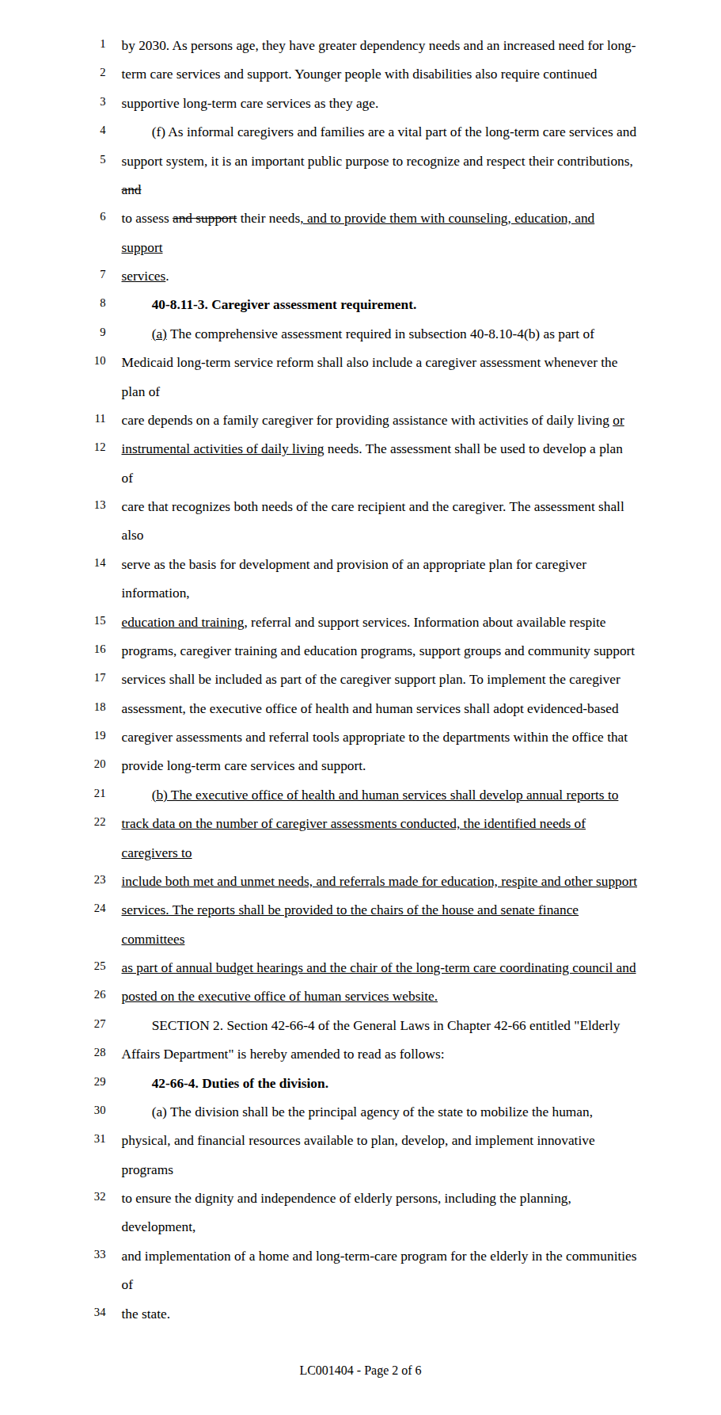by 2030. As persons age, they have greater dependency needs and an increased need for long-
term care services and support. Younger people with disabilities also require continued
supportive long-term care services as they age.
(f) As informal caregivers and families are a vital part of the long-term care services and
support system, it is an important public purpose to recognize and respect their contributions, and
to assess and support their needs, and to provide them with counseling, education, and support
services.
40-8.11-3. Caregiver assessment requirement.
(a) The comprehensive assessment required in subsection 40-8.10-4(b) as part of
Medicaid long-term service reform shall also include a caregiver assessment whenever the plan of
care depends on a family caregiver for providing assistance with activities of daily living or
instrumental activities of daily living needs. The assessment shall be used to develop a plan of
care that recognizes both needs of the care recipient and the caregiver. The assessment shall also
serve as the basis for development and provision of an appropriate plan for caregiver information,
education and training, referral and support services. Information about available respite
programs, caregiver training and education programs, support groups and community support
services shall be included as part of the caregiver support plan. To implement the caregiver
assessment, the executive office of health and human services shall adopt evidenced-based
caregiver assessments and referral tools appropriate to the departments within the office that
provide long-term care services and support.
(b) The executive office of health and human services shall develop annual reports to
track data on the number of caregiver assessments conducted, the identified needs of caregivers to
include both met and unmet needs, and referrals made for education, respite and other support
services. The reports shall be provided to the chairs of the house and senate finance committees
as part of annual budget hearings and the chair of the long-term care coordinating council and
posted on the executive office of human services website.
SECTION 2. Section 42-66-4 of the General Laws in Chapter 42-66 entitled "Elderly
Affairs Department" is hereby amended to read as follows:
42-66-4. Duties of the division.
(a) The division shall be the principal agency of the state to mobilize the human,
physical, and financial resources available to plan, develop, and implement innovative programs
to ensure the dignity and independence of elderly persons, including the planning, development,
and implementation of a home and long-term-care program for the elderly in the communities of
the state.
LC001404 - Page 2 of 6